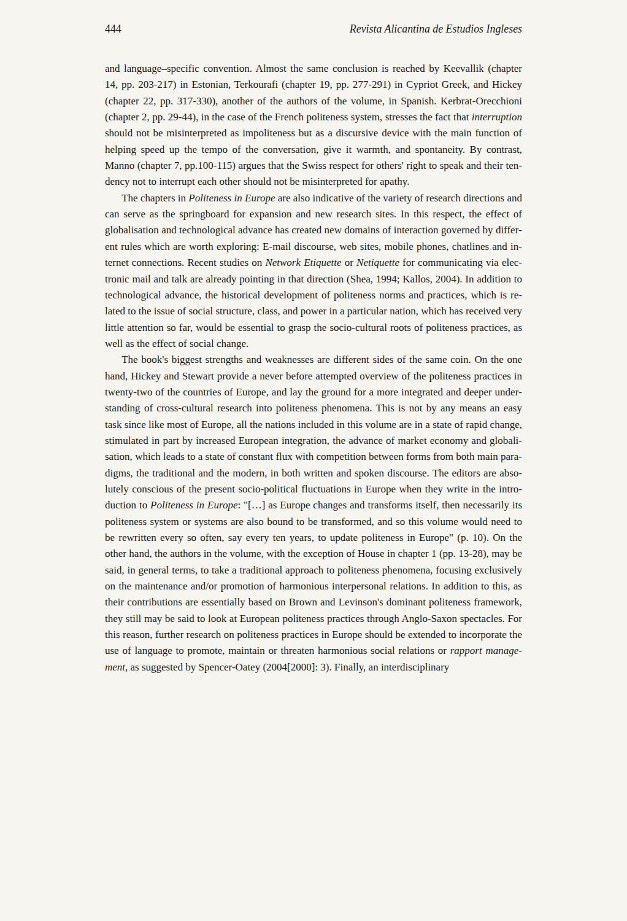444 Revista Alicantina de Estudios Ingleses
and language–specific convention. Almost the same conclusion is reached by Keevallik (chapter 14, pp. 203-217) in Estonian, Terkourafi (chapter 19, pp. 277-291) in Cypriot Greek, and Hickey (chapter 22, pp. 317-330), another of the authors of the volume, in Spanish. Kerbrat-Orecchioni (chapter 2, pp. 29-44), in the case of the French politeness system, stresses the fact that interruption should not be misinterpreted as impoliteness but as a discursive device with the main function of helping speed up the tempo of the conversation, give it warmth, and spontaneity. By contrast, Manno (chapter 7, pp.100-115) argues that the Swiss respect for others' right to speak and their tendency not to interrupt each other should not be misinterpreted for apathy.
The chapters in Politeness in Europe are also indicative of the variety of research directions and can serve as the springboard for expansion and new research sites. In this respect, the effect of globalisation and technological advance has created new domains of interaction governed by different rules which are worth exploring: E-mail discourse, web sites, mobile phones, chatlines and internet connections. Recent studies on Network Etiquette or Netiquette for communicating via electronic mail and talk are already pointing in that direction (Shea, 1994; Kallos, 2004). In addition to technological advance, the historical development of politeness norms and practices, which is related to the issue of social structure, class, and power in a particular nation, which has received very little attention so far, would be essential to grasp the socio-cultural roots of politeness practices, as well as the effect of social change.
The book's biggest strengths and weaknesses are different sides of the same coin. On the one hand, Hickey and Stewart provide a never before attempted overview of the politeness practices in twenty-two of the countries of Europe, and lay the ground for a more integrated and deeper understanding of cross-cultural research into politeness phenomena. This is not by any means an easy task since like most of Europe, all the nations included in this volume are in a state of rapid change, stimulated in part by increased European integration, the advance of market economy and globalisation, which leads to a state of constant flux with competition between forms from both main paradigms, the traditional and the modern, in both written and spoken discourse. The editors are absolutely conscious of the present socio-political fluctuations in Europe when they write in the introduction to Politeness in Europe: "[…] as Europe changes and transforms itself, then necessarily its politeness system or systems are also bound to be transformed, and so this volume would need to be rewritten every so often, say every ten years, to update politeness in Europe" (p. 10). On the other hand, the authors in the volume, with the exception of House in chapter 1 (pp. 13-28), may be said, in general terms, to take a traditional approach to politeness phenomena, focusing exclusively on the maintenance and/or promotion of harmonious interpersonal relations. In addition to this, as their contributions are essentially based on Brown and Levinson's dominant politeness framework, they still may be said to look at European politeness practices through Anglo-Saxon spectacles. For this reason, further research on politeness practices in Europe should be extended to incorporate the use of language to promote, maintain or threaten harmonious social relations or rapport management, as suggested by Spencer-Oatey (2004[2000]: 3). Finally, an interdisciplinary